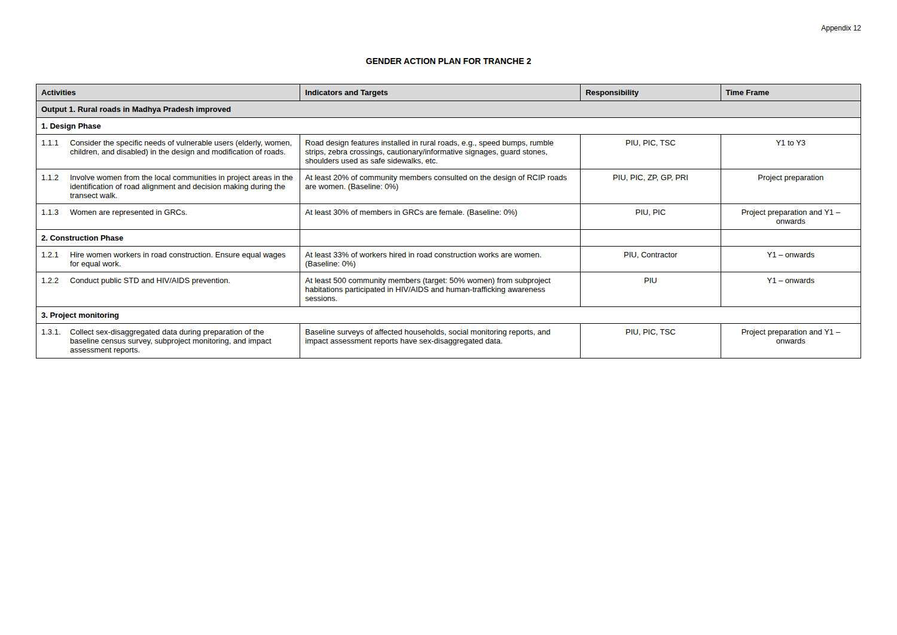Appendix 12
GENDER ACTION PLAN FOR TRANCHE 2
| Activities | Indicators and Targets | Responsibility | Time Frame |
| --- | --- | --- | --- |
| Output 1. Rural roads in Madhya Pradesh improved |
| 1. Design Phase |
| / 1.1.1 / Consider the specific needs of vulnerable users (elderly, women, children, and disabled) in the design and modification of roads. / | Road design features installed in rural roads, e.g., speed bumps, rumble strips, zebra crossings, cautionary/informative signages, guard stones, shoulders used as safe sidewalks, etc. | PIU, PIC, TSC | Y1 to Y3 |
| / 1.1.2 / Involve women from the local communities in project areas in the identification of road alignment and decision making during the transect walk. / | At least 20% of community members consulted on the design of RCIP roads are women. (Baseline: 0%) | PIU, PIC, ZP, GP, PRI | Project preparation |
| / 1.1.3 / Women are represented in GRCs. / | At least 30% of members in GRCs are female. (Baseline: 0%) | PIU, PIC | Project preparation and Y1 – onwards |
| 2. Construction Phase | | | |
| / 1.2.1 / Hire women workers in road construction. Ensure equal wages for equal work. / | At least 33% of workers hired in road construction works are women. (Baseline: 0%) | PIU, Contractor | Y1 – onwards |
| / 1.2.2 / Conduct public STD and HIV/AIDS prevention. / | At least 500 community members (target: 50% women) from subproject habitations participated in HIV/AIDS and human-trafficking awareness sessions. | PIU | Y1 – onwards |
| 3. Project monitoring |
| / 1.3.1. / Collect sex-disaggregated data during preparation of the baseline census survey, subproject monitoring, and impact assessment reports. / | Baseline surveys of affected households, social monitoring reports, and impact assessment reports have sex-disaggregated data. | PIU, PIC, TSC | Project preparation and Y1 – onwards |